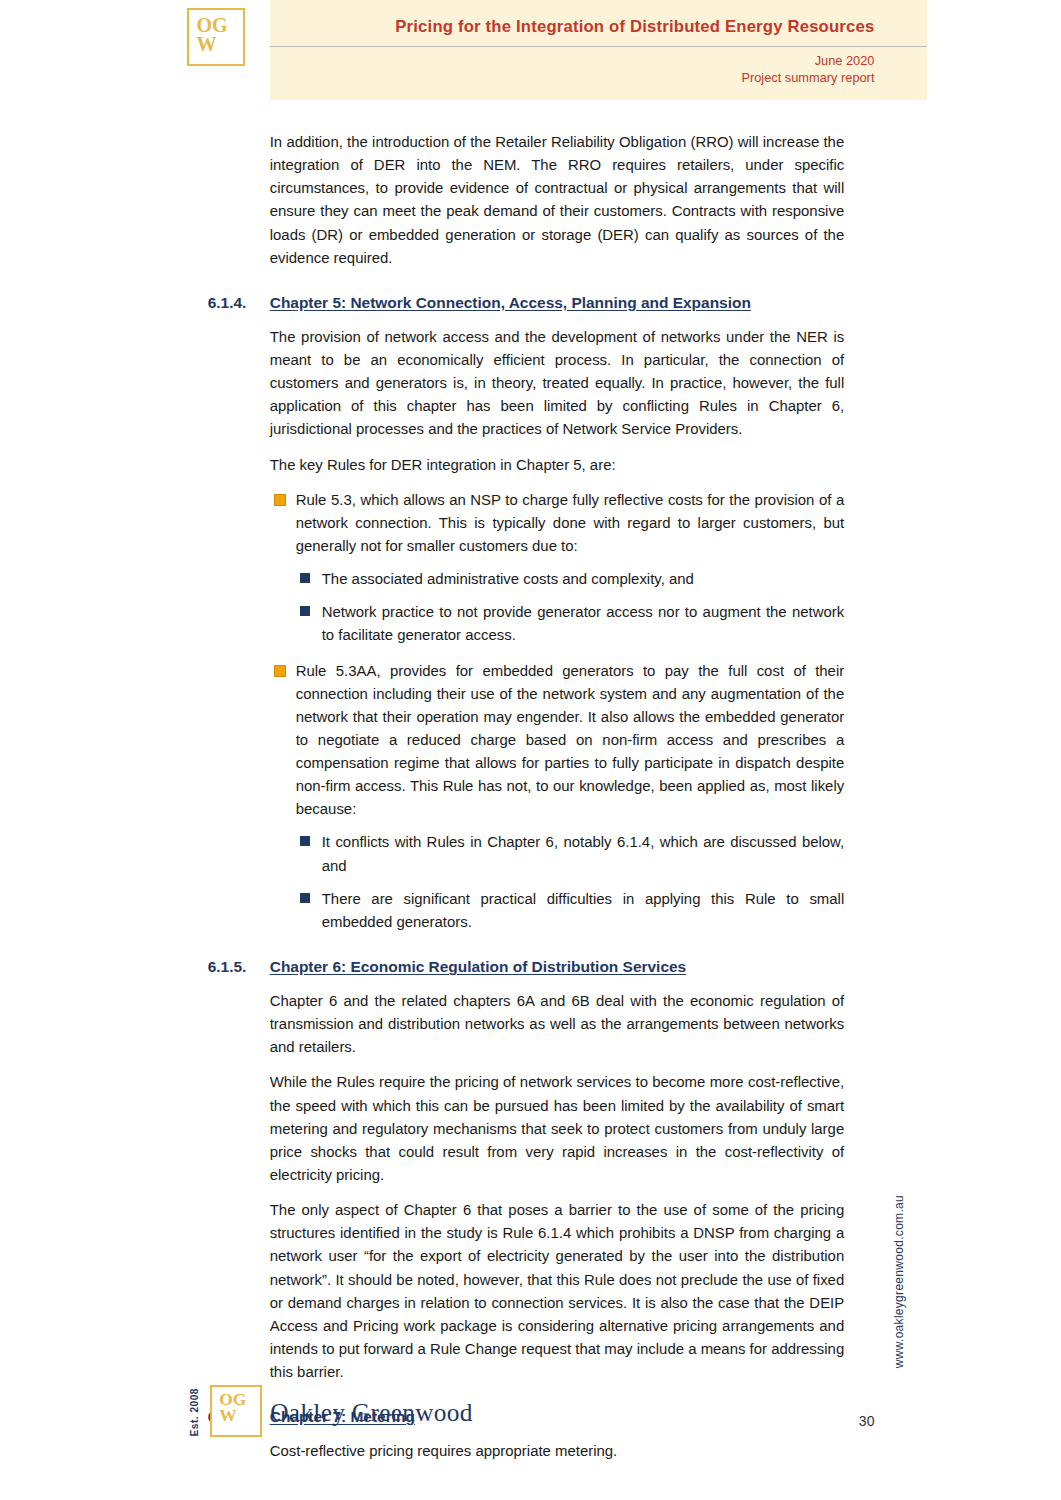Pricing for the Integration of Distributed Energy Resources
June 2020
Project summary report
OG W
In addition, the introduction of the Retailer Reliability Obligation (RRO) will increase the integration of DER into the NEM. The RRO requires retailers, under specific circumstances, to provide evidence of contractual or physical arrangements that will ensure they can meet the peak demand of their customers. Contracts with responsive loads (DR) or embedded generation or storage (DER) can qualify as sources of the evidence required.
6.1.4. Chapter 5: Network Connection, Access, Planning and Expansion
The provision of network access and the development of networks under the NER is meant to be an economically efficient process. In particular, the connection of customers and generators is, in theory, treated equally. In practice, however, the full application of this chapter has been limited by conflicting Rules in Chapter 6, jurisdictional processes and the practices of Network Service Providers.
The key Rules for DER integration in Chapter 5, are:
Rule 5.3, which allows an NSP to charge fully reflective costs for the provision of a network connection. This is typically done with regard to larger customers, but generally not for smaller customers due to:
The associated administrative costs and complexity, and
Network practice to not provide generator access nor to augment the network to facilitate generator access.
Rule 5.3AA, provides for embedded generators to pay the full cost of their connection including their use of the network system and any augmentation of the network that their operation may engender. It also allows the embedded generator to negotiate a reduced charge based on non-firm access and prescribes a compensation regime that allows for parties to fully participate in dispatch despite non-firm access. This Rule has not, to our knowledge, been applied as, most likely because:
It conflicts with Rules in Chapter 6, notably 6.1.4, which are discussed below, and
There are significant practical difficulties in applying this Rule to small embedded generators.
6.1.5. Chapter 6: Economic Regulation of Distribution Services
Chapter 6 and the related chapters 6A and 6B deal with the economic regulation of transmission and distribution networks as well as the arrangements between networks and retailers.
While the Rules require the pricing of network services to become more cost-reflective, the speed with which this can be pursued has been limited by the availability of smart metering and regulatory mechanisms that seek to protect customers from unduly large price shocks that could result from very rapid increases in the cost-reflectivity of electricity pricing.
The only aspect of Chapter 6 that poses a barrier to the use of some of the pricing structures identified in the study is Rule 6.1.4 which prohibits a DNSP from charging a network user “for the export of electricity generated by the user into the distribution network”. It should be noted, however, that this Rule does not preclude the use of fixed or demand charges in relation to connection services. It is also the case that the DEIP Access and Pricing work package is considering alternative pricing arrangements and intends to put forward a Rule Change request that may include a means for addressing this barrier.
6.1.6. Chapter 7: Metering
Cost-reflective pricing requires appropriate metering.
www.oakleygreenwood.com.au
Est. 2008
OG W
Oakley Greenwood
30